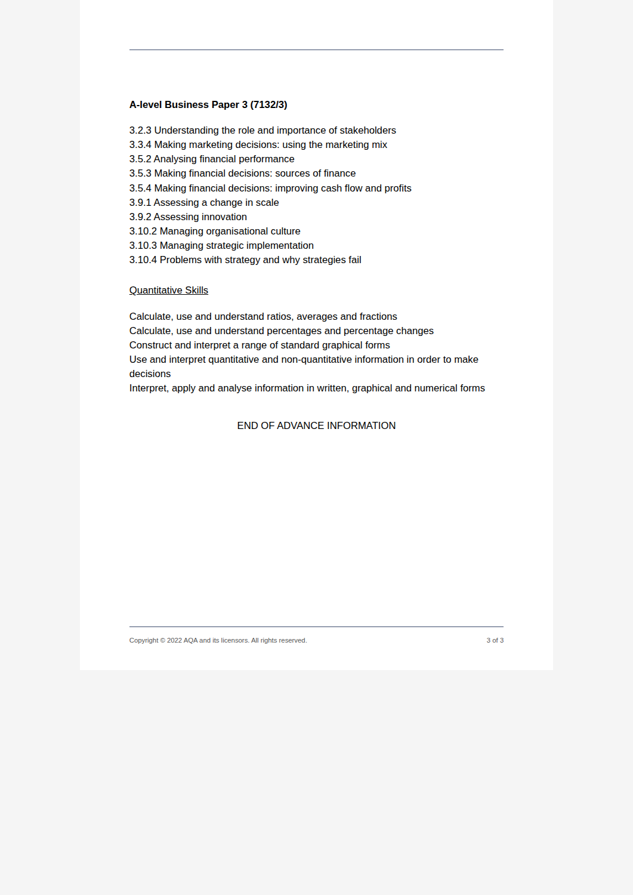A-level Business Paper 3 (7132/3)
3.2.3 Understanding the role and importance of stakeholders
3.3.4 Making marketing decisions: using the marketing mix
3.5.2 Analysing financial performance
3.5.3 Making financial decisions: sources of finance
3.5.4 Making financial decisions: improving cash flow and profits
3.9.1 Assessing a change in scale
3.9.2 Assessing innovation
3.10.2 Managing organisational culture
3.10.3 Managing strategic implementation
3.10.4 Problems with strategy and why strategies fail
Quantitative Skills
Calculate, use and understand ratios, averages and fractions
Calculate, use and understand percentages and percentage changes
Construct and interpret a range of standard graphical forms
Use and interpret quantitative and non-quantitative information in order to make decisions
Interpret, apply and analyse information in written, graphical and numerical forms
END OF ADVANCE INFORMATION
Copyright © 2022 AQA and its licensors. All rights reserved. 3 of 3